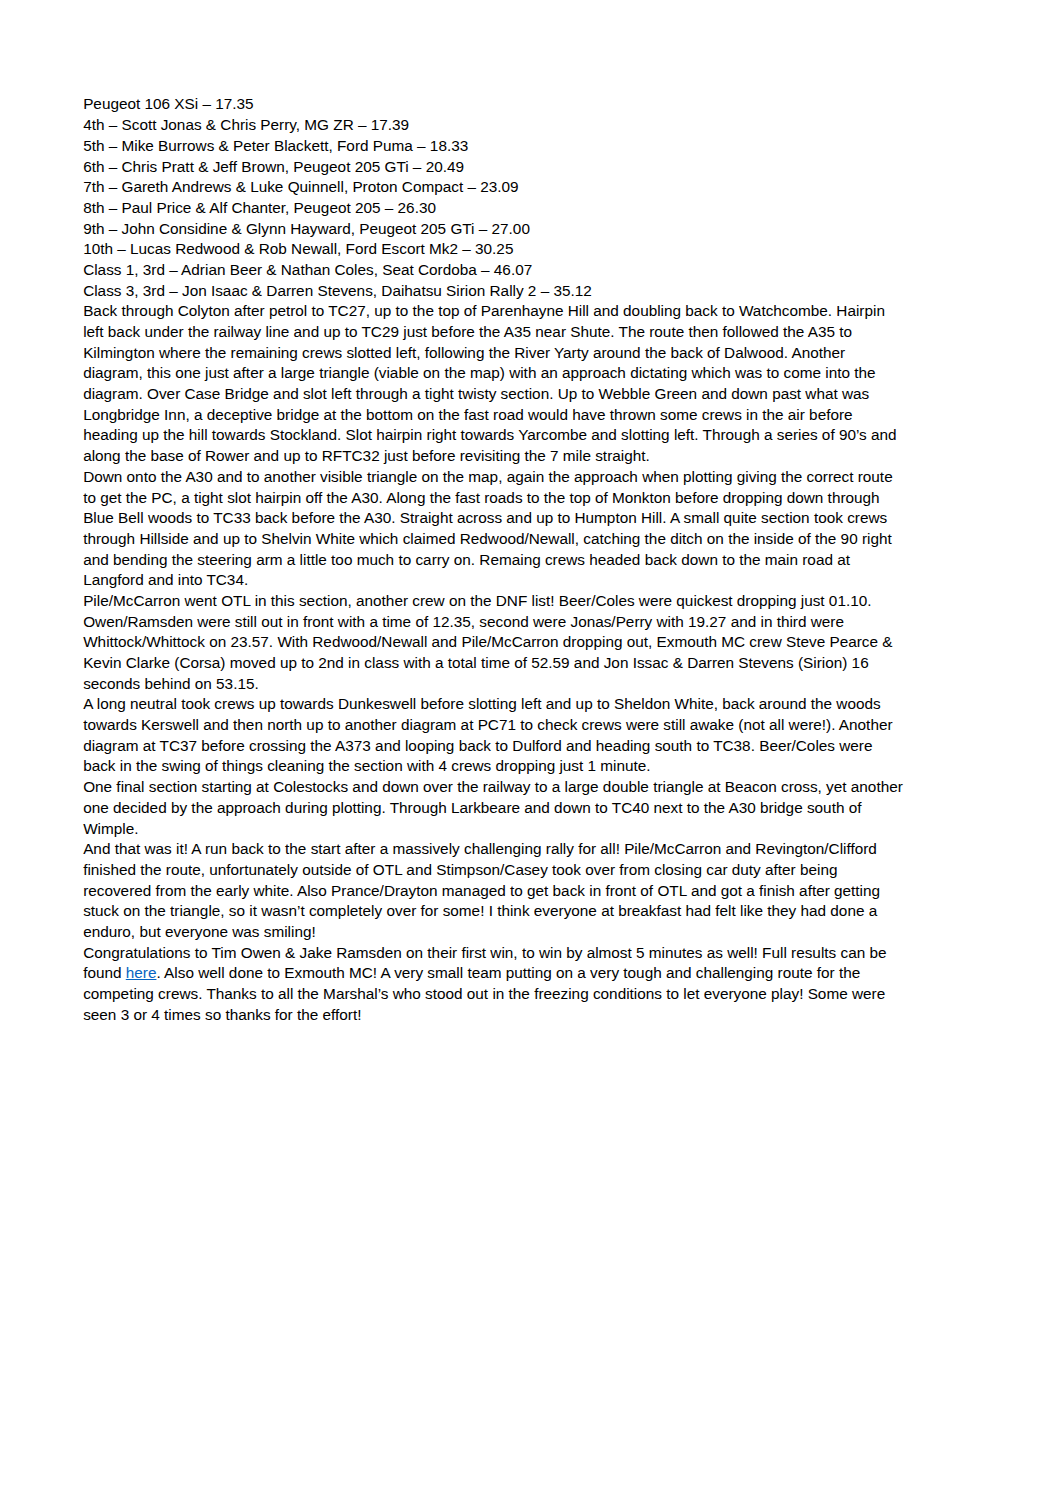Peugeot 106 XSi – 17.35
4th – Scott Jonas & Chris Perry, MG ZR – 17.39
5th – Mike Burrows & Peter Blackett, Ford Puma – 18.33
6th – Chris Pratt & Jeff Brown, Peugeot 205 GTi – 20.49
7th – Gareth Andrews & Luke Quinnell, Proton Compact – 23.09
8th – Paul Price & Alf Chanter, Peugeot 205 – 26.30
9th – John Considine & Glynn Hayward, Peugeot 205 GTi – 27.00
10th – Lucas Redwood & Rob Newall, Ford Escort Mk2 – 30.25
Class 1, 3rd – Adrian Beer & Nathan Coles, Seat Cordoba – 46.07
Class 3, 3rd – Jon Isaac & Darren Stevens, Daihatsu Sirion Rally 2 – 35.12
Back through Colyton after petrol to TC27, up to the top of Parenhayne Hill and doubling back to Watchcombe. Hairpin left back under the railway line and up to TC29 just before the A35 near Shute. The route then followed the A35 to Kilmington where the remaining crews slotted left, following the River Yarty around the back of Dalwood. Another diagram, this one just after a large triangle (viable on the map) with an approach dictating which was to come into the diagram. Over Case Bridge and slot left through a tight twisty section. Up to Webble Green and down past what was Longbridge Inn, a deceptive bridge at the bottom on the fast road would have thrown some crews in the air before heading up the hill towards Stockland. Slot hairpin right towards Yarcombe and slotting left. Through a series of 90’s and along the base of Rower and up to RFTC32 just before revisiting the 7 mile straight.
Down onto the A30 and to another visible triangle on the map, again the approach when plotting giving the correct route to get the PC, a tight slot hairpin off the A30. Along the fast roads to the top of Monkton before dropping down through Blue Bell woods to TC33 back before the A30. Straight across and up to Humpton Hill. A small quite section took crews through Hillside and up to Shelvin White which claimed Redwood/Newall, catching the ditch on the inside of the 90 right and bending the steering arm a little too much to carry on. Remaing crews headed back down to the main road at Langford and into TC34.
Pile/McCarron went OTL in this section, another crew on the DNF list! Beer/Coles were quickest dropping just 01.10. Owen/Ramsden were still out in front with a time of 12.35, second were Jonas/Perry with 19.27 and in third were Whittock/Whittock on 23.57. With Redwood/Newall and Pile/McCarron dropping out, Exmouth MC crew Steve Pearce & Kevin Clarke (Corsa) moved up to 2nd in class with a total time of 52.59 and Jon Issac & Darren Stevens (Sirion) 16 seconds behind on 53.15.
A long neutral took crews up towards Dunkeswell before slotting left and up to Sheldon White, back around the woods towards Kerswell and then north up to another diagram at PC71 to check crews were still awake (not all were!). Another diagram at TC37 before crossing the A373 and looping back to Dulford and heading south to TC38. Beer/Coles were back in the swing of things cleaning the section with 4 crews dropping just 1 minute.
One final section starting at Colestocks and down over the railway to a large double triangle at Beacon cross, yet another one decided by the approach during plotting. Through Larkbeare and down to TC40 next to the A30 bridge south of Wimple.
And that was it! A run back to the start after a massively challenging rally for all! Pile/McCarron and Revington/Clifford finished the route, unfortunately outside of OTL and Stimpson/Casey took over from closing car duty after being recovered from the early white. Also Prance/Drayton managed to get back in front of OTL and got a finish after getting stuck on the triangle, so it wasn’t completely over for some! I think everyone at breakfast had felt like they had done a enduro, but everyone was smiling!
Congratulations to Tim Owen & Jake Ramsden on their first win, to win by almost 5 minutes as well! Full results can be found here. Also well done to Exmouth MC! A very small team putting on a very tough and challenging route for the competing crews. Thanks to all the Marshal’s who stood out in the freezing conditions to let everyone play! Some were seen 3 or 4 times so thanks for the effort!